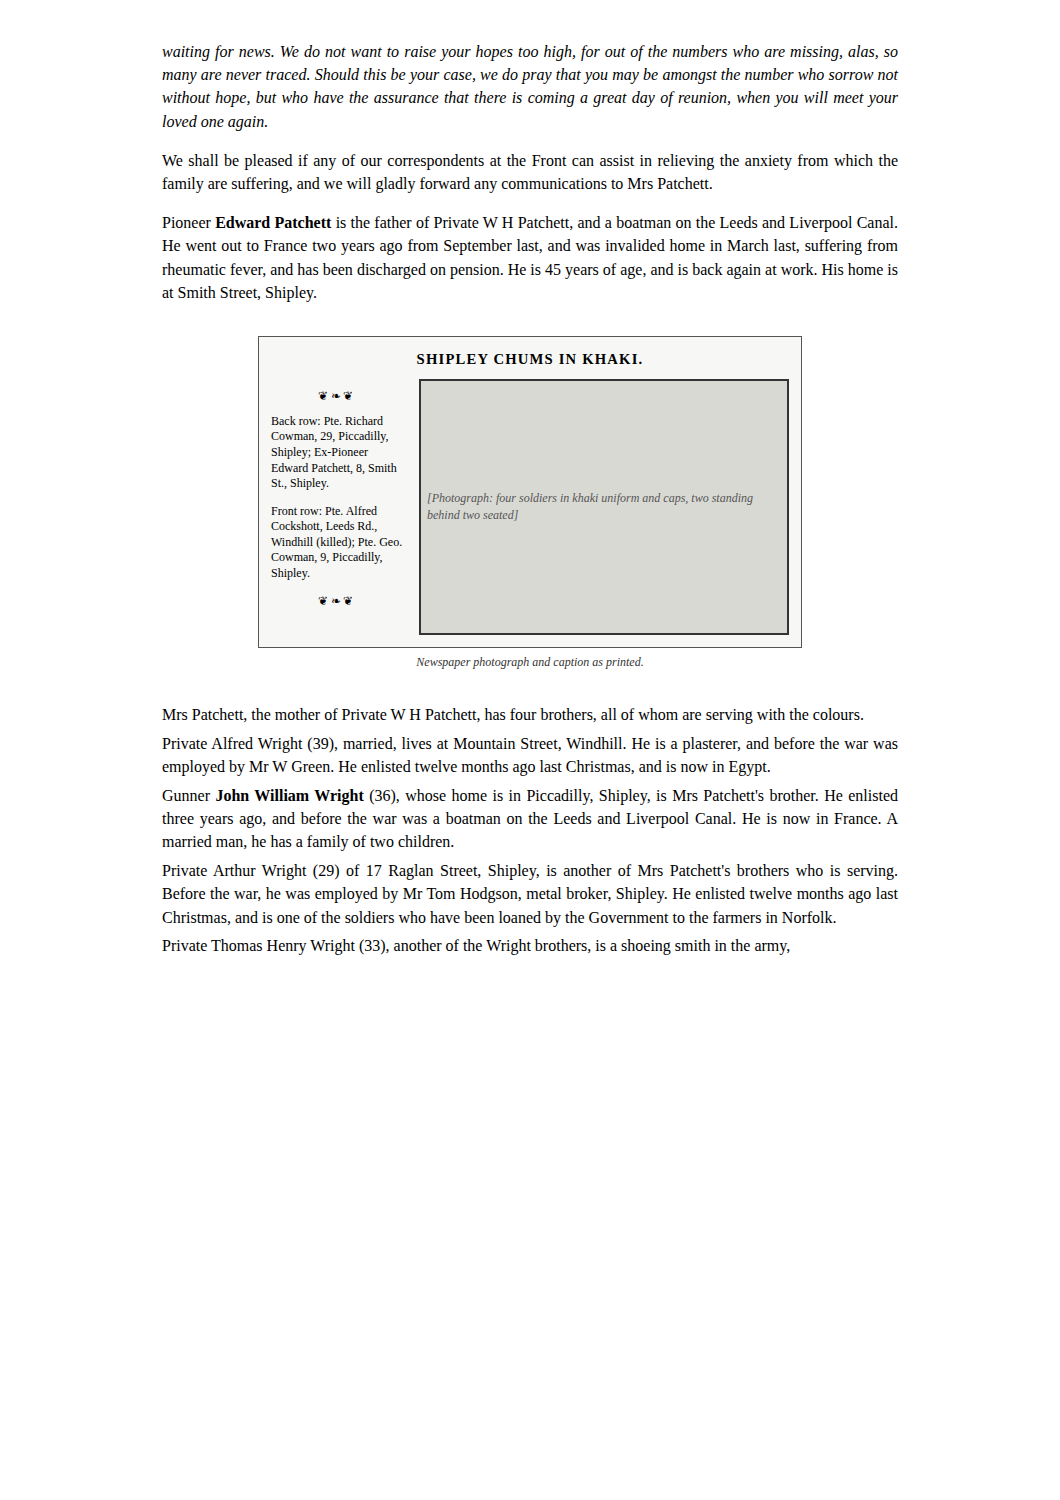waiting for news. We do not want to raise your hopes too high, for out of the numbers who are missing, alas, so many are never traced. Should this be your case, we do pray that you may be amongst the number who sorrow not without hope, but who have the assurance that there is coming a great day of reunion, when you will meet your loved one again.
We shall be pleased if any of our correspondents at the Front can assist in relieving the anxiety from which the family are suffering, and we will gladly forward any communications to Mrs Patchett.
Pioneer Edward Patchett is the father of Private W H Patchett, and a boatman on the Leeds and Liverpool Canal. He went out to France two years ago from September last, and was invalided home in March last, suffering from rheumatic fever, and has been discharged on pension. He is 45 years of age, and is back again at work. His home is at Smith Street, Shipley.
SHIPLEY CHUMS IN KHAKI.
❦❧❦
Back row: Pte. Richard Cowman, 29, Piccadilly, Shipley; Ex-Pioneer Edward Patchett, 8, Smith St., Shipley.
Front row: Pte. Alfred Cockshott, Leeds Rd., Windhill (killed); Pte. Geo. Cowman, 9, Piccadilly, Shipley.
❦❧❦
[Photograph: four soldiers in khaki uniform and caps, two standing behind two seated]
Newspaper photograph and caption as printed.
Mrs Patchett, the mother of Private W H Patchett, has four brothers, all of whom are serving with the colours.
Private Alfred Wright (39), married, lives at Mountain Street, Windhill. He is a plasterer, and before the war was employed by Mr W Green. He enlisted twelve months ago last Christmas, and is now in Egypt.
Gunner John William Wright (36), whose home is in Piccadilly, Shipley, is Mrs Patchett's brother. He enlisted three years ago, and before the war was a boatman on the Leeds and Liverpool Canal. He is now in France. A married man, he has a family of two children.
Private Arthur Wright (29) of 17 Raglan Street, Shipley, is another of Mrs Patchett's brothers who is serving. Before the war, he was employed by Mr Tom Hodgson, metal broker, Shipley. He enlisted twelve months ago last Christmas, and is one of the soldiers who have been loaned by the Government to the farmers in Norfolk.
Private Thomas Henry Wright (33), another of the Wright brothers, is a shoeing smith in the army,